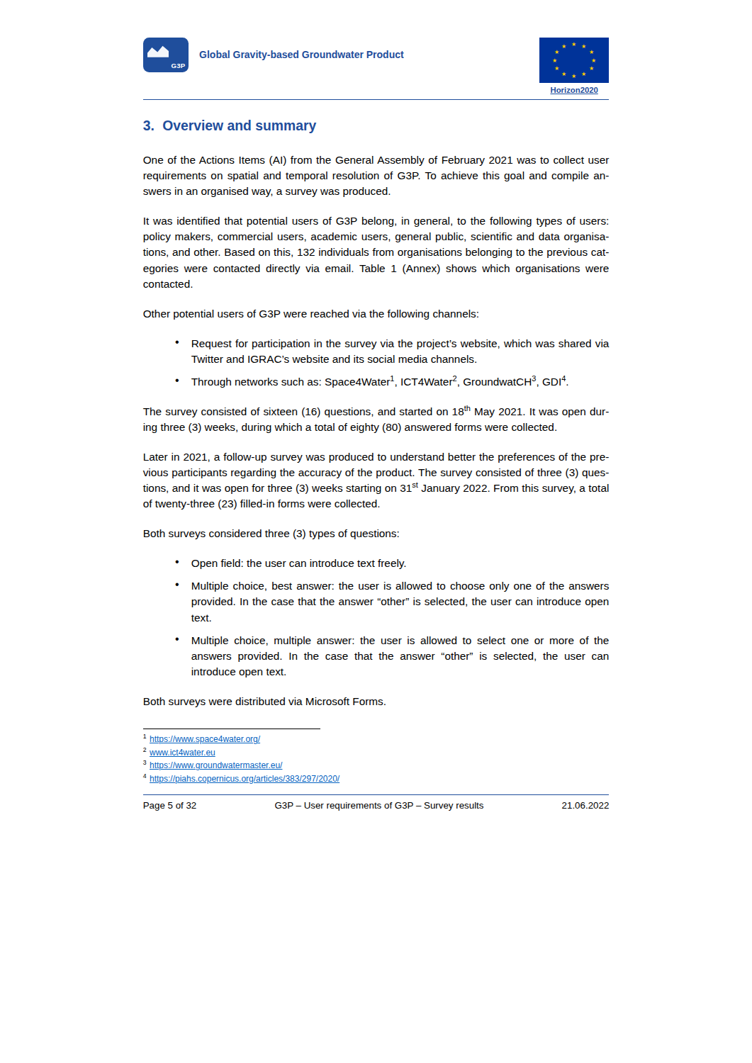Global Gravity-based Groundwater Product
★ ★ ★ ★ ★ ★ ★ ★ ★ ★ ★ ★
Horizon2020
3. Overview and summary
One of the Actions Items (AI) from the General Assembly of February 2021 was to collect user requirements on spatial and temporal resolution of G3P. To achieve this goal and compile answers in an organised way, a survey was produced.
It was identified that potential users of G3P belong, in general, to the following types of users: policy makers, commercial users, academic users, general public, scientific and data organisations, and other. Based on this, 132 individuals from organisations belonging to the previous categories were contacted directly via email. Table 1 (Annex) shows which organisations were contacted.
Other potential users of G3P were reached via the following channels:
Request for participation in the survey via the project’s website, which was shared via Twitter and IGRAC’s website and its social media channels.
Through networks such as: Space4Water1, ICT4Water2, GroundwatCH3, GDI4.
The survey consisted of sixteen (16) questions, and started on 18th May 2021. It was open during three (3) weeks, during which a total of eighty (80) answered forms were collected.
Later in 2021, a follow-up survey was produced to understand better the preferences of the previous participants regarding the accuracy of the product. The survey consisted of three (3) questions, and it was open for three (3) weeks starting on 31st January 2022. From this survey, a total of twenty-three (23) filled-in forms were collected.
Both surveys considered three (3) types of questions:
Open field: the user can introduce text freely.
Multiple choice, best answer: the user is allowed to choose only one of the answers provided. In the case that the answer “other” is selected, the user can introduce open text.
Multiple choice, multiple answer: the user is allowed to select one or more of the answers provided. In the case that the answer “other” is selected, the user can introduce open text.
Both surveys were distributed via Microsoft Forms.
1https://www.space4water.org/
2www.ict4water.eu
3https://www.groundwatermaster.eu/
4https://piahs.copernicus.org/articles/383/297/2020/
Page 5 of 32
G3P – User requirements of G3P – Survey results
21.06.2022